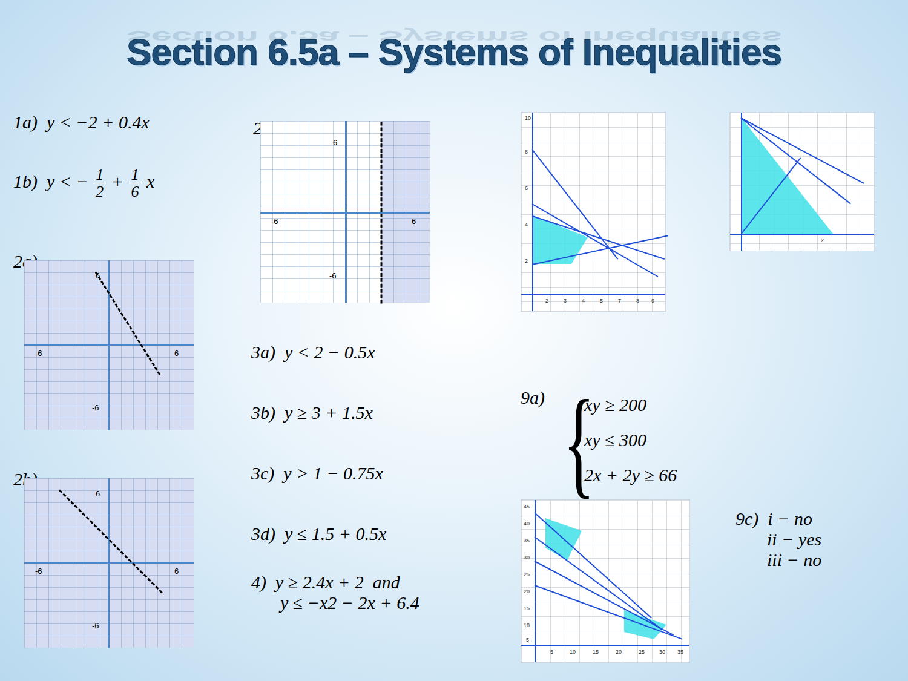Section 6.5a – Systems of Inequalities
Section 6.5a – Systems of Inequalities
1a) y < −2 + 0.4x
1b) y < − 12 + 16 x
2a)
-6
6
6
-6
2b)
-6
6
6
-6
2c)
-6
6
6
-6
3a) y < 2 − 0.5x
3b) y ≥ 3 + 1.5x
3c) y > 1 − 0.75x
3d) y ≤ 1.5 + 0.5x
4) y ≥ 2.4x + 2 and
y ≤ −x2 − 2x + 6.4
5)
10
8
6
4
2
2
3
4
5
7
8
9
7)
2
{
xy ≥ 200
xy ≤ 300
2x + 2y ≥ 66
2x + 2x ≤ 80
9a)
9b)
45
40
35
30
25
20
15
10
5
5
10
15
20
25
30
35
9c) i − no
ii − yes
iii − no